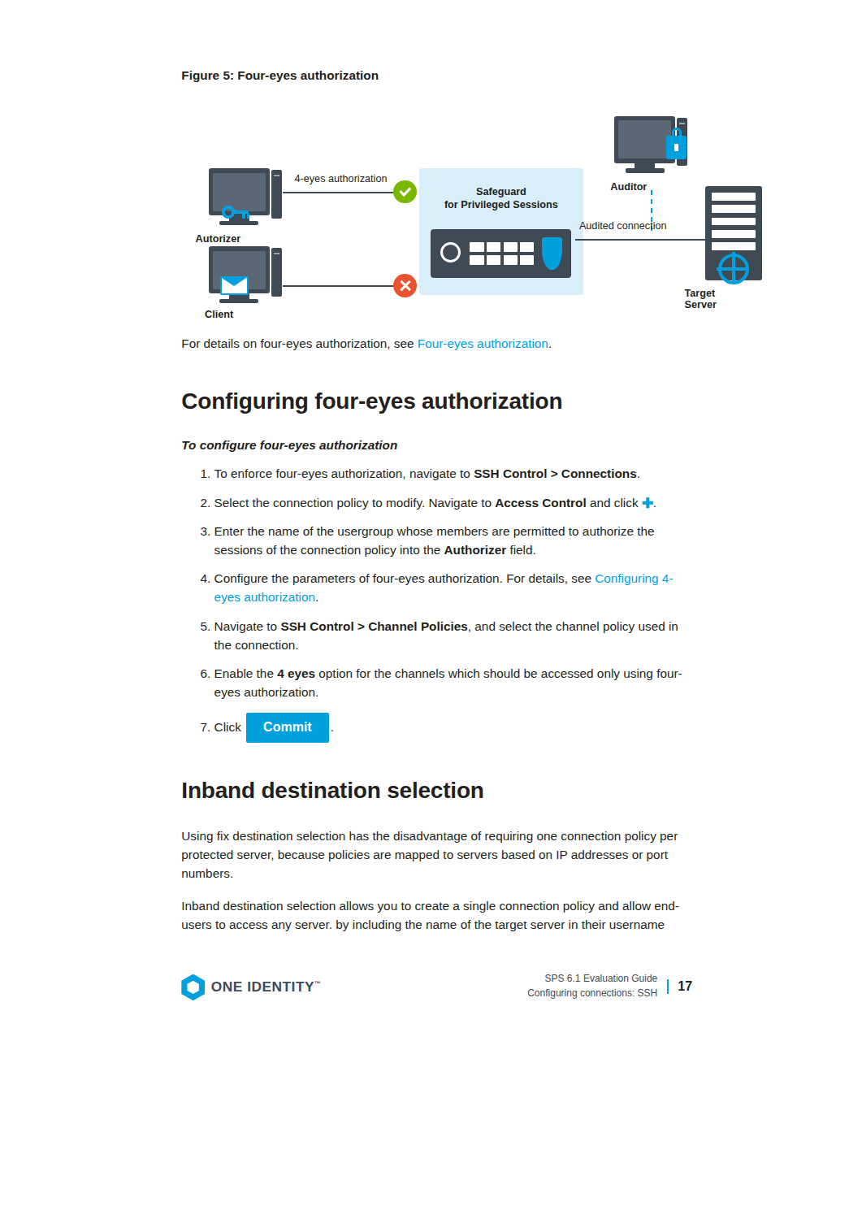Figure 5: Four-eyes authorization
Autorizer
Client
4-eyes authorization
Safeguard
for Privileged Sessions
Auditor
Audited connection
Target Server
For details on four-eyes authorization, see Four-eyes authorization.
Configuring four-eyes authorization
To configure four-eyes authorization
To enforce four-eyes authorization, navigate to SSH Control > Connections.
Select the connection policy to modify. Navigate to Access Control and click ✚.
Enter the name of the usergroup whose members are permitted to authorize the sessions of the connection policy into the Authorizer field.
Configure the parameters of four-eyes authorization. For details, see Configuring 4-eyes authorization.
Navigate to SSH Control > Channel Policies, and select the channel policy used in the connection.
Enable the 4 eyes option for the channels which should be accessed only using four-eyes authorization.
Click Commit.
Inband destination selection
Using fix destination selection has the disadvantage of requiring one connection policy per protected server, because policies are mapped to servers based on IP addresses or port numbers.
Inband destination selection allows you to create a single connection policy and allow end-users to access any server. by including the name of the target server in their username
ONE IDENTITY™
SPS 6.1 Evaluation Guide
Configuring connections: SSH
17